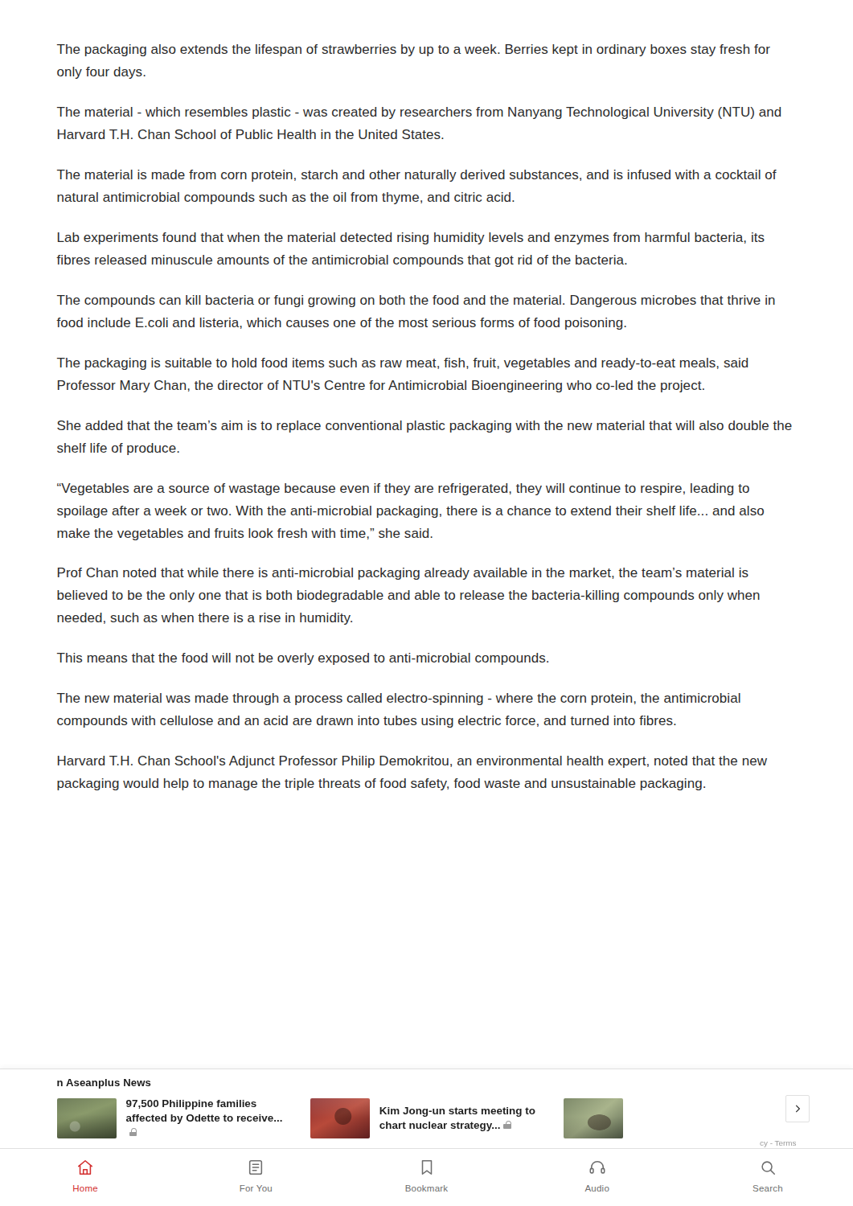The packaging also extends the lifespan of strawberries by up to a week. Berries kept in ordinary boxes stay fresh for only four days.
The material - which resembles plastic - was created by researchers from Nanyang Technological University (NTU) and Harvard T.H. Chan School of Public Health in the United States.
The material is made from corn protein, starch and other naturally derived substances, and is infused with a cocktail of natural antimicrobial compounds such as the oil from thyme, and citric acid.
Lab experiments found that when the material detected rising humidity levels and enzymes from harmful bacteria, its fibres released minuscule amounts of the antimicrobial compounds that got rid of the bacteria.
The compounds can kill bacteria or fungi growing on both the food and the material. Dangerous microbes that thrive in food include E.coli and listeria, which causes one of the most serious forms of food poisoning.
The packaging is suitable to hold food items such as raw meat, fish, fruit, vegetables and ready-to-eat meals, said Professor Mary Chan, the director of NTU's Centre for Antimicrobial Bioengineering who co-led the project.
She added that the team’s aim is to replace conventional plastic packaging with the new material that will also double the shelf life of produce.
“Vegetables are a source of wastage because even if they are refrigerated, they will continue to respire, leading to spoilage after a week or two. With the anti-microbial packaging, there is a chance to extend their shelf life... and also make the vegetables and fruits look fresh with time,” she said.
Prof Chan noted that while there is anti-microbial packaging already available in the market, the team’s material is believed to be the only one that is both biodegradable and able to release the bacteria-killing compounds only when needed, such as when there is a rise in humidity.
This means that the food will not be overly exposed to anti-microbial compounds.
The new material was made through a process called electro-spinning - where the corn protein, the antimicrobial compounds with cellulose and an acid are drawn into tubes using electric force, and turned into fibres.
Harvard T.H. Chan School's Adjunct Professor Philip Demokritou, an environmental health expert, noted that the new packaging would help to manage the triple threats of food safety, food waste and unsustainable packaging.
n Aseanplus News
97,500 Philippine families affected by Odette to receive... Kim Jong-un starts meeting to chart nuclear strategy...
cy - Terms
Home For You Bookmark Audio Search